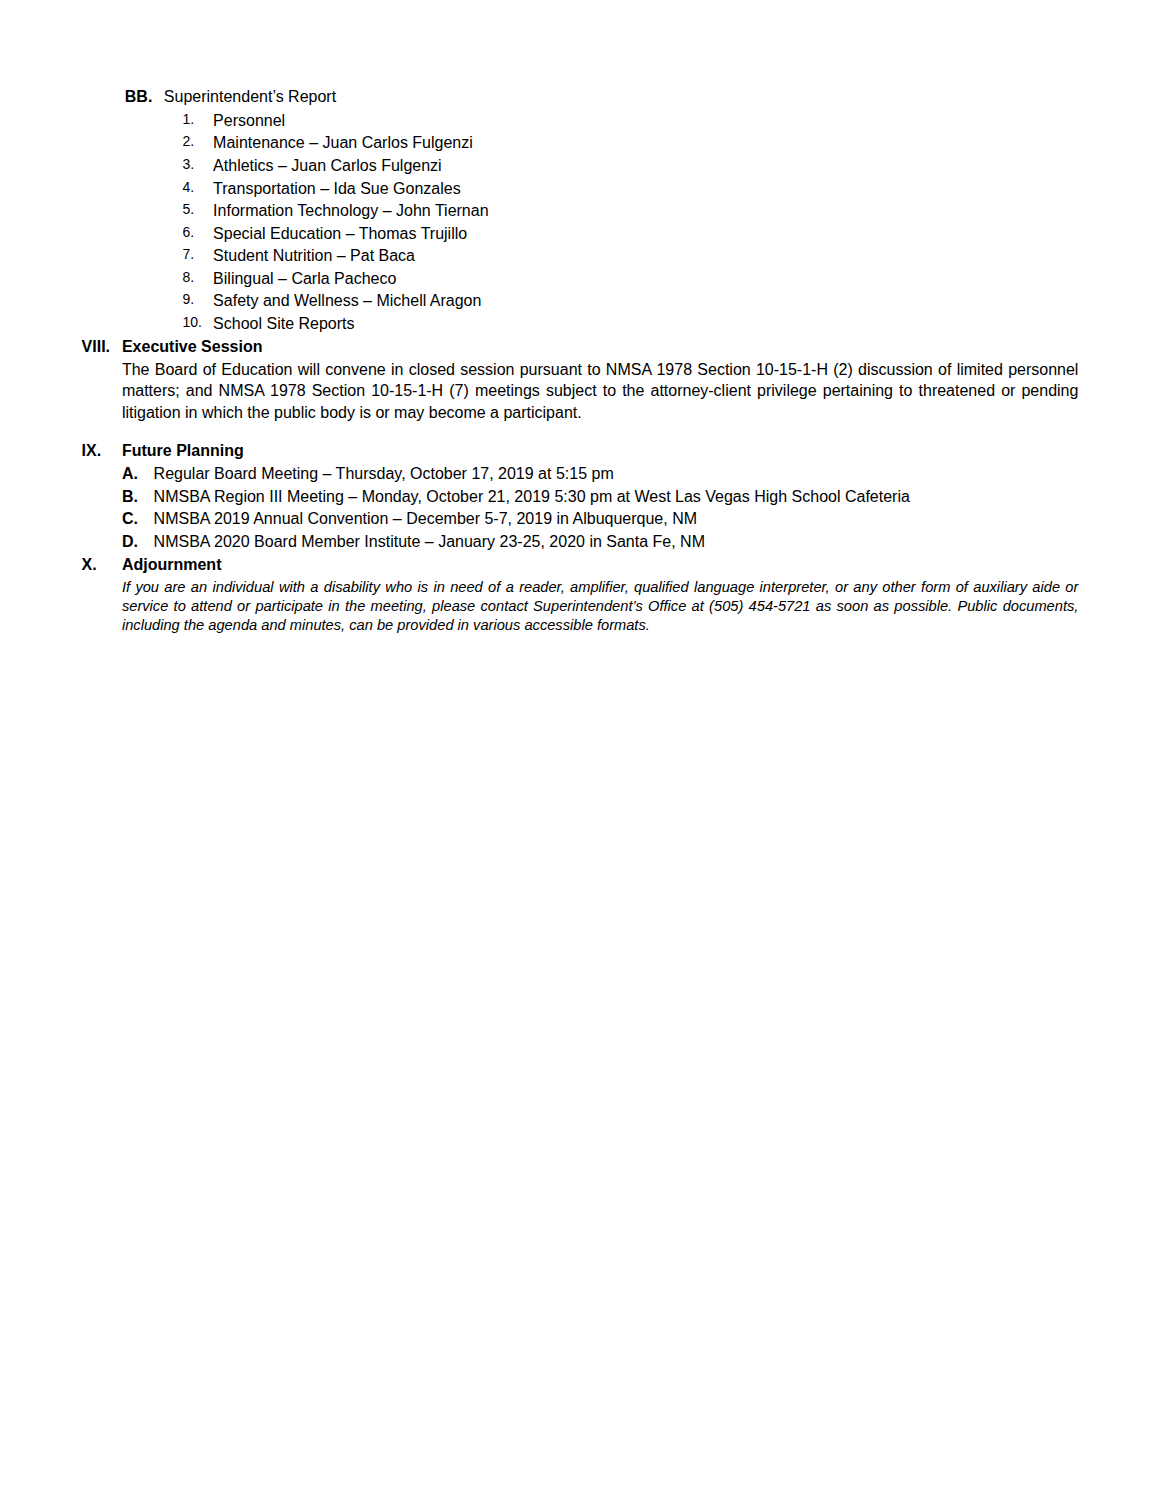BB. Superintendent’s Report
1. Personnel
2. Maintenance – Juan Carlos Fulgenzi
3. Athletics – Juan Carlos Fulgenzi
4. Transportation – Ida Sue Gonzales
5. Information Technology – John Tiernan
6. Special Education – Thomas Trujillo
7. Student Nutrition – Pat Baca
8. Bilingual – Carla Pacheco
9. Safety and Wellness – Michell Aragon
10. School Site Reports
VIII. Executive Session
The Board of Education will convene in closed session pursuant to NMSA 1978 Section 10-15-1-H (2) discussion of limited personnel matters; and NMSA 1978 Section 10-15-1-H (7) meetings subject to the attorney-client privilege pertaining to threatened or pending litigation in which the public body is or may become a participant.
IX. Future Planning
A. Regular Board Meeting – Thursday, October 17, 2019 at 5:15 pm
B. NMSBA Region III Meeting – Monday, October 21, 2019 5:30 pm at West Las Vegas High School Cafeteria
C. NMSBA 2019 Annual Convention – December 5-7, 2019 in Albuquerque, NM
D. NMSBA 2020 Board Member Institute – January 23-25, 2020 in Santa Fe, NM
X. Adjournment
If you are an individual with a disability who is in need of a reader, amplifier, qualified language interpreter, or any other form of auxiliary aide or service to attend or participate in the meeting, please contact Superintendent’s Office at (505) 454-5721 as soon as possible. Public documents, including the agenda and minutes, can be provided in various accessible formats.